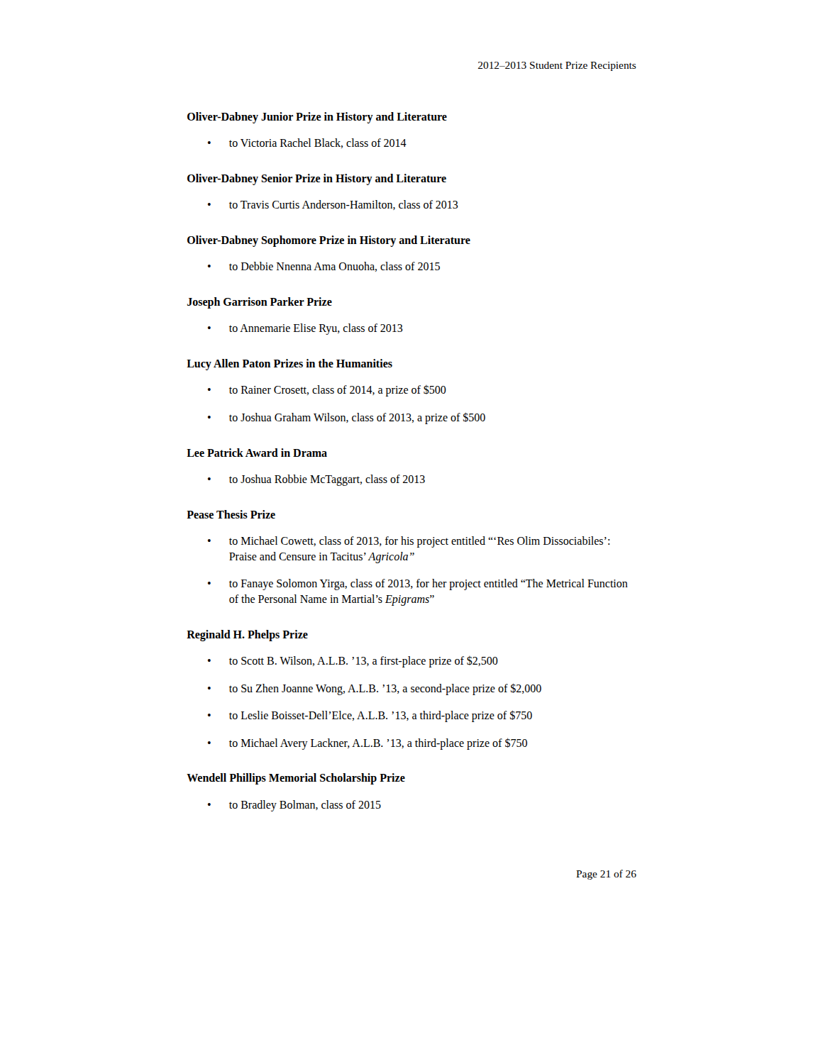2012–2013 Student Prize Recipients
Oliver-Dabney Junior Prize in History and Literature
to Victoria Rachel Black, class of 2014
Oliver-Dabney Senior Prize in History and Literature
to Travis Curtis Anderson-Hamilton, class of 2013
Oliver-Dabney Sophomore Prize in History and Literature
to Debbie Nnenna Ama Onuoha, class of 2015
Joseph Garrison Parker Prize
to Annemarie Elise Ryu, class of 2013
Lucy Allen Paton Prizes in the Humanities
to Rainer Crosett, class of 2014, a prize of $500
to Joshua Graham Wilson, class of 2013, a prize of $500
Lee Patrick Award in Drama
to Joshua Robbie McTaggart, class of 2013
Pease Thesis Prize
to Michael Cowett, class of 2013, for his project entitled “‘Res Olim Dissociabiles’: Praise and Censure in Tacitus’ Agricola”
to Fanaye Solomon Yirga, class of 2013, for her project entitled “The Metrical Function of the Personal Name in Martial’s Epigrams”
Reginald H. Phelps Prize
to Scott B. Wilson, A.L.B. ’13, a first-place prize of $2,500
to Su Zhen Joanne Wong, A.L.B. ’13, a second-place prize of $2,000
to Leslie Boisset-Dell’Elce, A.L.B. ’13, a third-place prize of $750
to Michael Avery Lackner, A.L.B. ’13, a third-place prize of $750
Wendell Phillips Memorial Scholarship Prize
to Bradley Bolman, class of 2015
Page 21 of 26